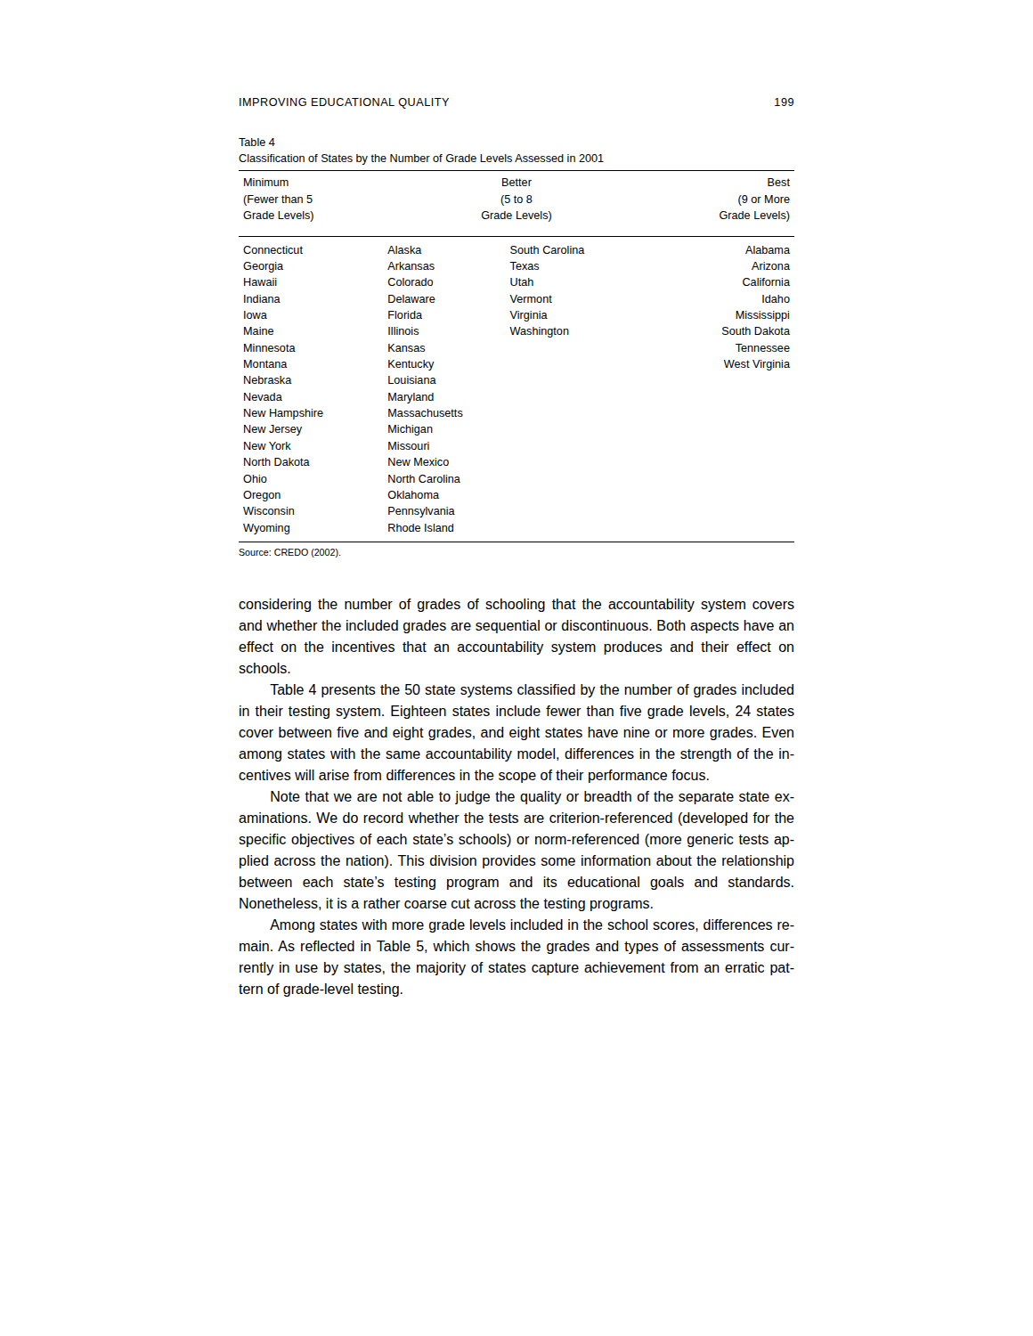Improving Educational Quality 199
Table 4 Classification of States by the Number of Grade Levels Assessed in 2001
| Minimum (Fewer than 5 Grade Levels) | Better (5 to 8 Grade Levels) | Best (9 or More Grade Levels) |
| --- | --- | --- |
| Connecticut | Alaska | South Carolina | Alabama |
| Georgia | Arkansas | Texas | Arizona |
| Hawaii | Colorado | Utah | California |
| Indiana | Delaware | Vermont | Idaho |
| Iowa | Florida | Virginia | Mississippi |
| Maine | Illinois | Washington | South Dakota |
| Minnesota | Kansas | | Tennessee |
| Montana | Kentucky | | West Virginia |
| Nebraska | Louisiana | | |
| Nevada | Maryland | | |
| New Hampshire | Massachusetts | | |
| New Jersey | Michigan | | |
| New York | Missouri | | |
| North Dakota | New Mexico | | |
| Ohio | North Carolina | | |
| Oregon | Oklahoma | | |
| Wisconsin | Pennsylvania | | |
| Wyoming | Rhode Island | | |
Source: CREDO (2002).
considering the number of grades of schooling that the accountability system covers and whether the included grades are sequential or discontinuous. Both aspects have an effect on the incentives that an accountability system produces and their effect on schools.
Table 4 presents the 50 state systems classified by the number of grades included in their testing system. Eighteen states include fewer than five grade levels, 24 states cover between five and eight grades, and eight states have nine or more grades. Even among states with the same accountability model, differences in the strength of the incentives will arise from differences in the scope of their performance focus.
Note that we are not able to judge the quality or breadth of the separate state examinations. We do record whether the tests are criterion-referenced (developed for the specific objectives of each state’s schools) or norm-referenced (more generic tests applied across the nation). This division provides some information about the relationship between each state’s testing program and its educational goals and standards. Nonetheless, it is a rather coarse cut across the testing programs.
Among states with more grade levels included in the school scores, differences remain. As reflected in Table 5, which shows the grades and types of assessments currently in use by states, the majority of states capture achievement from an erratic pattern of grade-level testing.